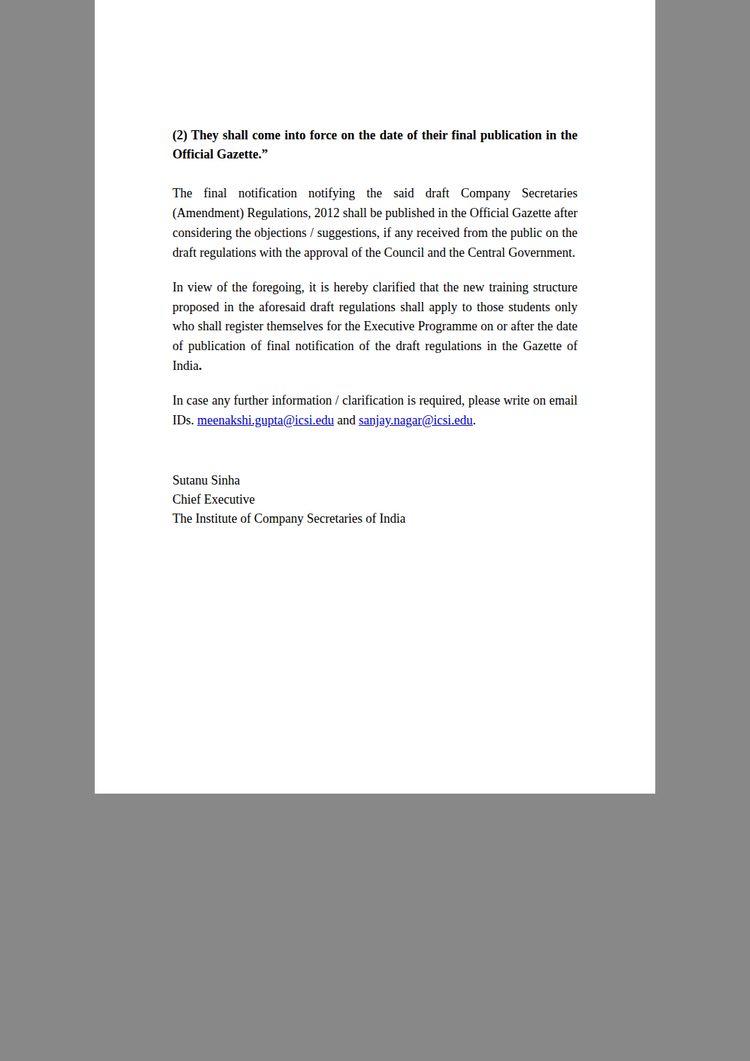(2) They shall come into force on the date of their final publication in the Official Gazette.”
The final notification notifying the said draft Company Secretaries (Amendment) Regulations, 2012 shall be published in the Official Gazette after considering the objections / suggestions, if any received from the public on the draft regulations with the approval of the Council and the Central Government.
In view of the foregoing, it is hereby clarified that the new training structure proposed in the aforesaid draft regulations shall apply to those students only who shall register themselves for the Executive Programme on or after the date of publication of final notification of the draft regulations in the Gazette of India.
In case any further information / clarification is required, please write on email IDs. meenakshi.gupta@icsi.edu and sanjay.nagar@icsi.edu.
Sutanu Sinha
Chief Executive
The Institute of Company Secretaries of India